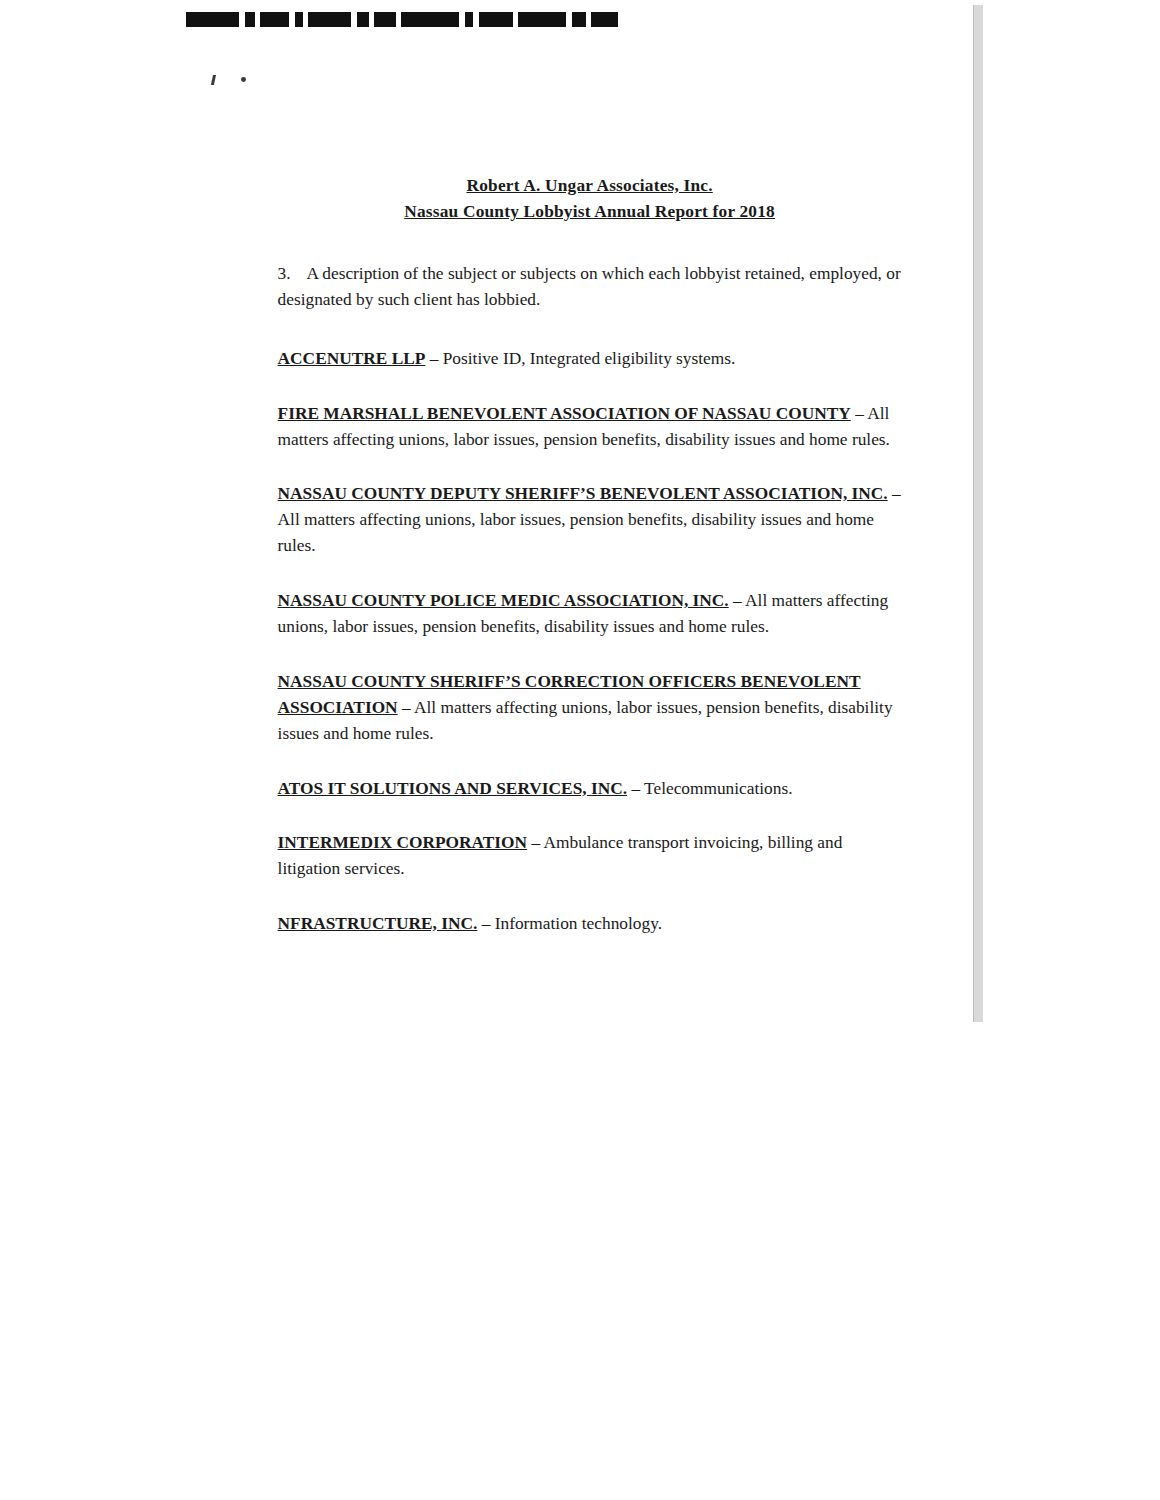Robert A. Ungar Associates, Inc.
Nassau County Lobbyist Annual Report for 2018
3. A description of the subject or subjects on which each lobbyist retained, employed, or designated by such client has lobbied.
ACCENUTRE LLP – Positive ID, Integrated eligibility systems.
FIRE MARSHALL BENEVOLENT ASSOCIATION OF NASSAU COUNTY – All matters affecting unions, labor issues, pension benefits, disability issues and home rules.
NASSAU COUNTY DEPUTY SHERIFF’S BENEVOLENT ASSOCIATION, INC. – All matters affecting unions, labor issues, pension benefits, disability issues and home rules.
NASSAU COUNTY POLICE MEDIC ASSOCIATION, INC. – All matters affecting unions, labor issues, pension benefits, disability issues and home rules.
NASSAU COUNTY SHERIFF’S CORRECTION OFFICERS BENEVOLENT ASSOCIATION – All matters affecting unions, labor issues, pension benefits, disability issues and home rules.
ATOS IT SOLUTIONS AND SERVICES, INC. – Telecommunications.
INTERMEDIX CORPORATION – Ambulance transport invoicing, billing and litigation services.
NFRASTRUCTURE, INC. – Information technology.